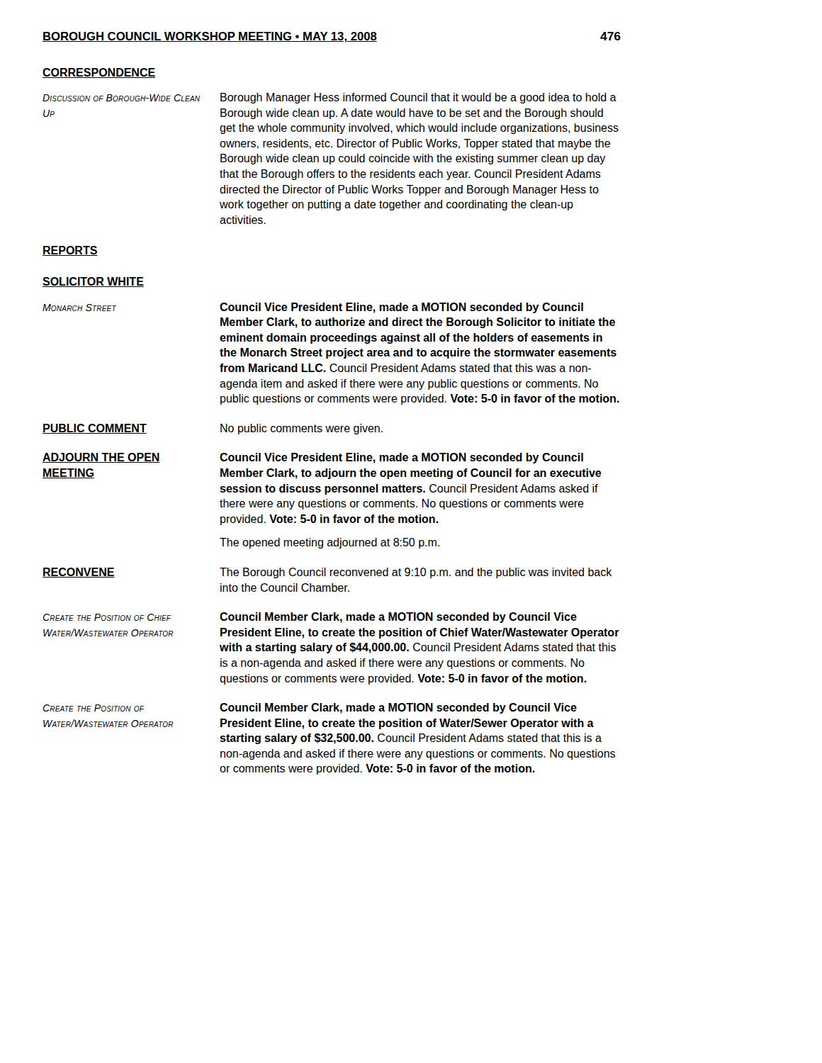BOROUGH COUNCIL WORKSHOP MEETING • MAY 13, 2008 476
CORRESPONDENCE
Discussion of Borough-Wide Clean Up
Borough Manager Hess informed Council that it would be a good idea to hold a Borough wide clean up. A date would have to be set and the Borough should get the whole community involved, which would include organizations, business owners, residents, etc. Director of Public Works, Topper stated that maybe the Borough wide clean up could coincide with the existing summer clean up day that the Borough offers to the residents each year. Council President Adams directed the Director of Public Works Topper and Borough Manager Hess to work together on putting a date together and coordinating the clean-up activities.
REPORTS
SOLICITOR WHITE
Monarch Street
Council Vice President Eline, made a MOTION seconded by Council Member Clark, to authorize and direct the Borough Solicitor to initiate the eminent domain proceedings against all of the holders of easements in the Monarch Street project area and to acquire the stormwater easements from Maricand LLC. Council President Adams stated that this was a non-agenda item and asked if there were any public questions or comments. No public questions or comments were provided. Vote: 5-0 in favor of the motion.
PUBLIC COMMENT
No public comments were given.
ADJOURN THE OPEN MEETING
Council Vice President Eline, made a MOTION seconded by Council Member Clark, to adjourn the open meeting of Council for an executive session to discuss personnel matters. Council President Adams asked if there were any questions or comments. No questions or comments were provided. Vote: 5-0 in favor of the motion.
The opened meeting adjourned at 8:50 p.m.
RECONVENE
The Borough Council reconvened at 9:10 p.m. and the public was invited back into the Council Chamber.
Create the Position of Chief Water/Wastewater Operator
Council Member Clark, made a MOTION seconded by Council Vice President Eline, to create the position of Chief Water/Wastewater Operator with a starting salary of $44,000.00. Council President Adams stated that this is a non-agenda and asked if there were any questions or comments. No questions or comments were provided. Vote: 5-0 in favor of the motion.
Create the Position of Water/Wastewater Operator
Council Member Clark, made a MOTION seconded by Council Vice President Eline, to create the position of Water/Sewer Operator with a starting salary of $32,500.00. Council President Adams stated that this is a non-agenda and asked if there were any questions or comments. No questions or comments were provided. Vote: 5-0 in favor of the motion.